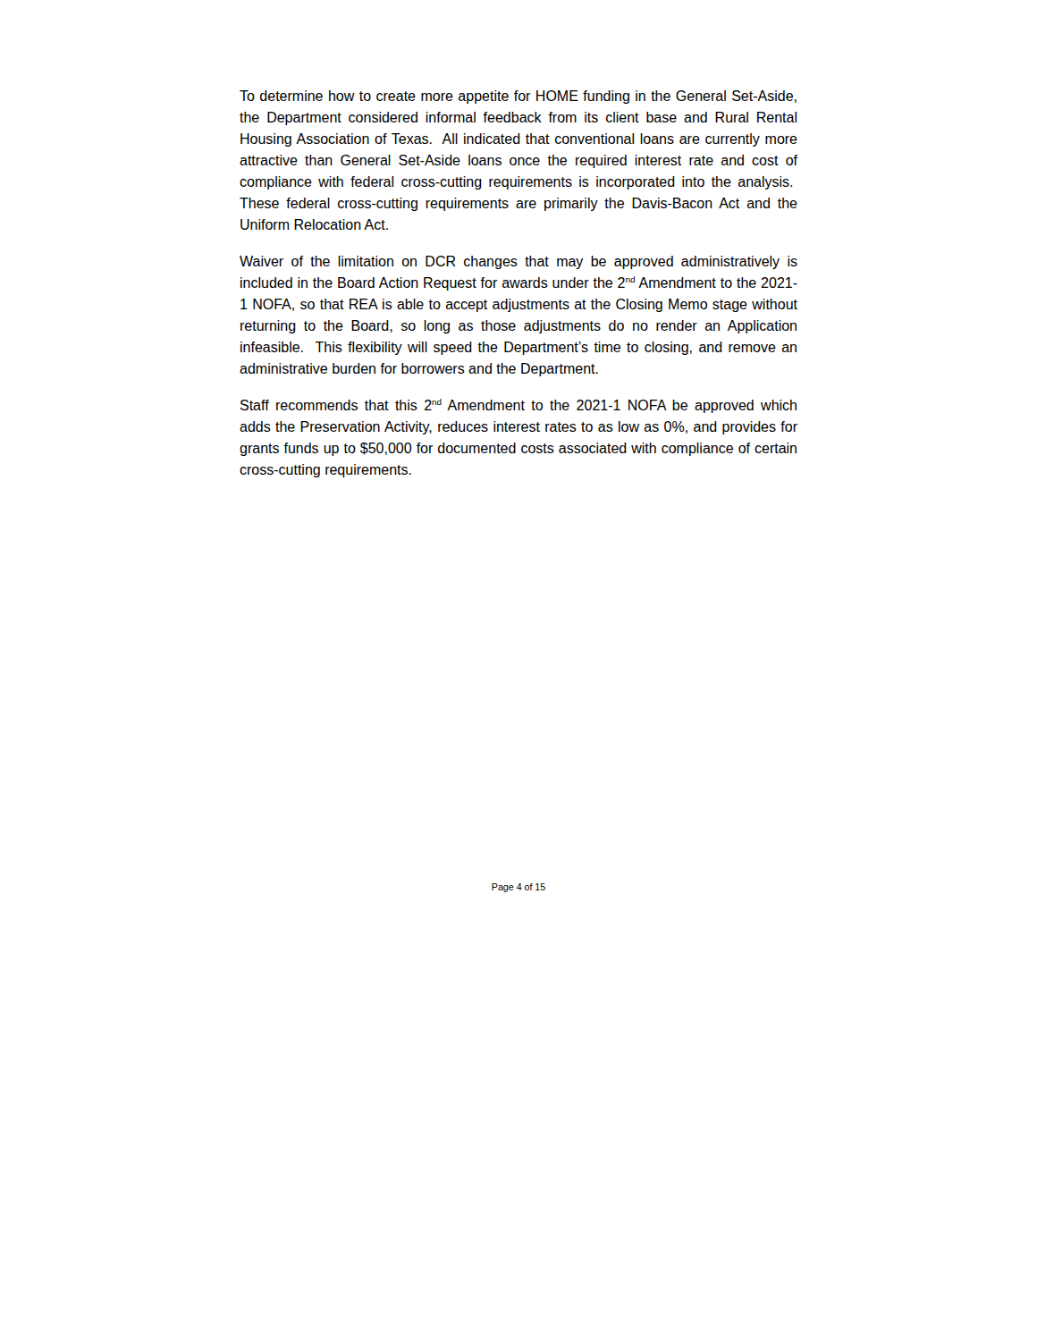To determine how to create more appetite for HOME funding in the General Set-Aside, the Department considered informal feedback from its client base and Rural Rental Housing Association of Texas. All indicated that conventional loans are currently more attractive than General Set-Aside loans once the required interest rate and cost of compliance with federal cross-cutting requirements is incorporated into the analysis. These federal cross-cutting requirements are primarily the Davis-Bacon Act and the Uniform Relocation Act.
Waiver of the limitation on DCR changes that may be approved administratively is included in the Board Action Request for awards under the 2nd Amendment to the 2021-1 NOFA, so that REA is able to accept adjustments at the Closing Memo stage without returning to the Board, so long as those adjustments do no render an Application infeasible. This flexibility will speed the Department’s time to closing, and remove an administrative burden for borrowers and the Department.
Staff recommends that this 2nd Amendment to the 2021-1 NOFA be approved which adds the Preservation Activity, reduces interest rates to as low as 0%, and provides for grants funds up to $50,000 for documented costs associated with compliance of certain cross-cutting requirements.
Page 4 of 15